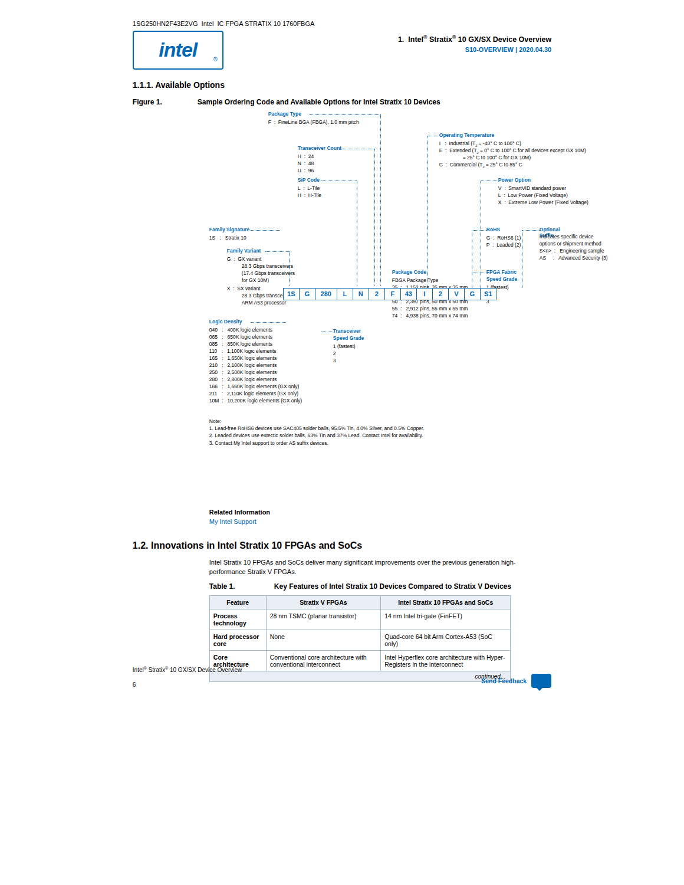1SG250HN2F43E2VG Intel IC FPGA STRATIX 10 1760FBGA
intel®
1. Intel® Stratix® 10 GX/SX Device Overview
S10-OVERVIEW | 2020.04.30
1.1.1. Available Options
Figure 1. Sample Ordering Code and Available Options for Intel Stratix 10 Devices
Package Type
F : FineLine BGA (FBGA), 1.0 mm pitch
Operating Temperature
I : Industrial (TJ = -40° C to 100° C)
E : Extended (TJ = 0° C to 100° C for all devices except GX 10M)
= 25° C to 100° C for GX 10M)
C : Commercial (TJ = 25° C to 85° C
Transceiver Count
H : 24
N : 48
U : 96
SiP Code
L : L-Tile
H : H-Tile
Power Option
V : SmartVID standard power
L : Low Power (Fixed Voltage)
X : Extreme Low Power (Fixed Voltage)
Family Signature
1S : Stratix 10
Family Variant
G : GX variant
28.3 Gbps transceivers
(17.4 Gbps transceivers
for GX 10M)
X : SX variant
28.3 Gbps transceivers
ARM A53 processor
RoHS
G : RoHS6 (1)
P : Leaded (2)
Optional Suffix
Indicates specific device
options or shipment method
S<n> : Engineering sample
AS : Advanced Security (3)
Package Code
FBGA Package Type
35 : 1,152 pins, 35 mm x 35 mm
43 : 1,760 pins, 42.5 mm x 42.5 mm
50 : 2,397 pins, 50 mm x 50 mm
55 : 2,912 pins, 55 mm x 55 mm
74 : 4,938 pins, 70 mm x 74 mm
FPGA Fabric
Speed Grade
1 (fastest)
2
3
Logic Density
040 : 400K logic elements
065 : 650K logic elements
085 : 850K logic elements
110 : 1,100K logic elements
165 : 1,650K logic elements
210 : 2,100K logic elements
250 : 2,500K logic elements
280 : 2,800K logic elements
166 : 1,660K logic elements (GX only)
211 : 2,110K logic elements (GX only)
10M : 10,200K logic elements (GX only)
Transceiver
Speed Grade
1 (fastest)
2
3
1S
G
280
L
N
2
F
43
I
2
V
G
S1
Note:
1. Lead-free RoHS6 devices use SAC405 solder balls, 95.5% Tin, 4.0% Silver, and 0.5% Copper.
2. Leaded devices use eutectic solder balls, 63% Tin and 37% Lead. Contact Intel for availability.
3. Contact My Intel support to order AS suffix devices.
Related Information
My Intel Support
1.2. Innovations in Intel Stratix 10 FPGAs and SoCs
Intel Stratix 10 FPGAs and SoCs deliver many significant improvements over the previous generation high-performance Stratix V FPGAs.
Table 1. Key Features of Intel Stratix 10 Devices Compared to Stratix V Devices
| Feature | Stratix V FPGAs | Intel Stratix 10 FPGAs and SoCs |
| --- | --- | --- |
| Process technology | 28 nm TSMC (planar transistor) | 14 nm Intel tri-gate (FinFET) |
| Hard processor core | None | Quad-core 64 bit Arm Cortex-A53 (SoC only) |
| Core architecture | Conventional core architecture with conventional interconnect | Intel Hyperflex core architecture with Hyper-Registers in the interconnect |
continued...
Intel® Stratix® 10 GX/SX Device Overview
6
Send Feedback